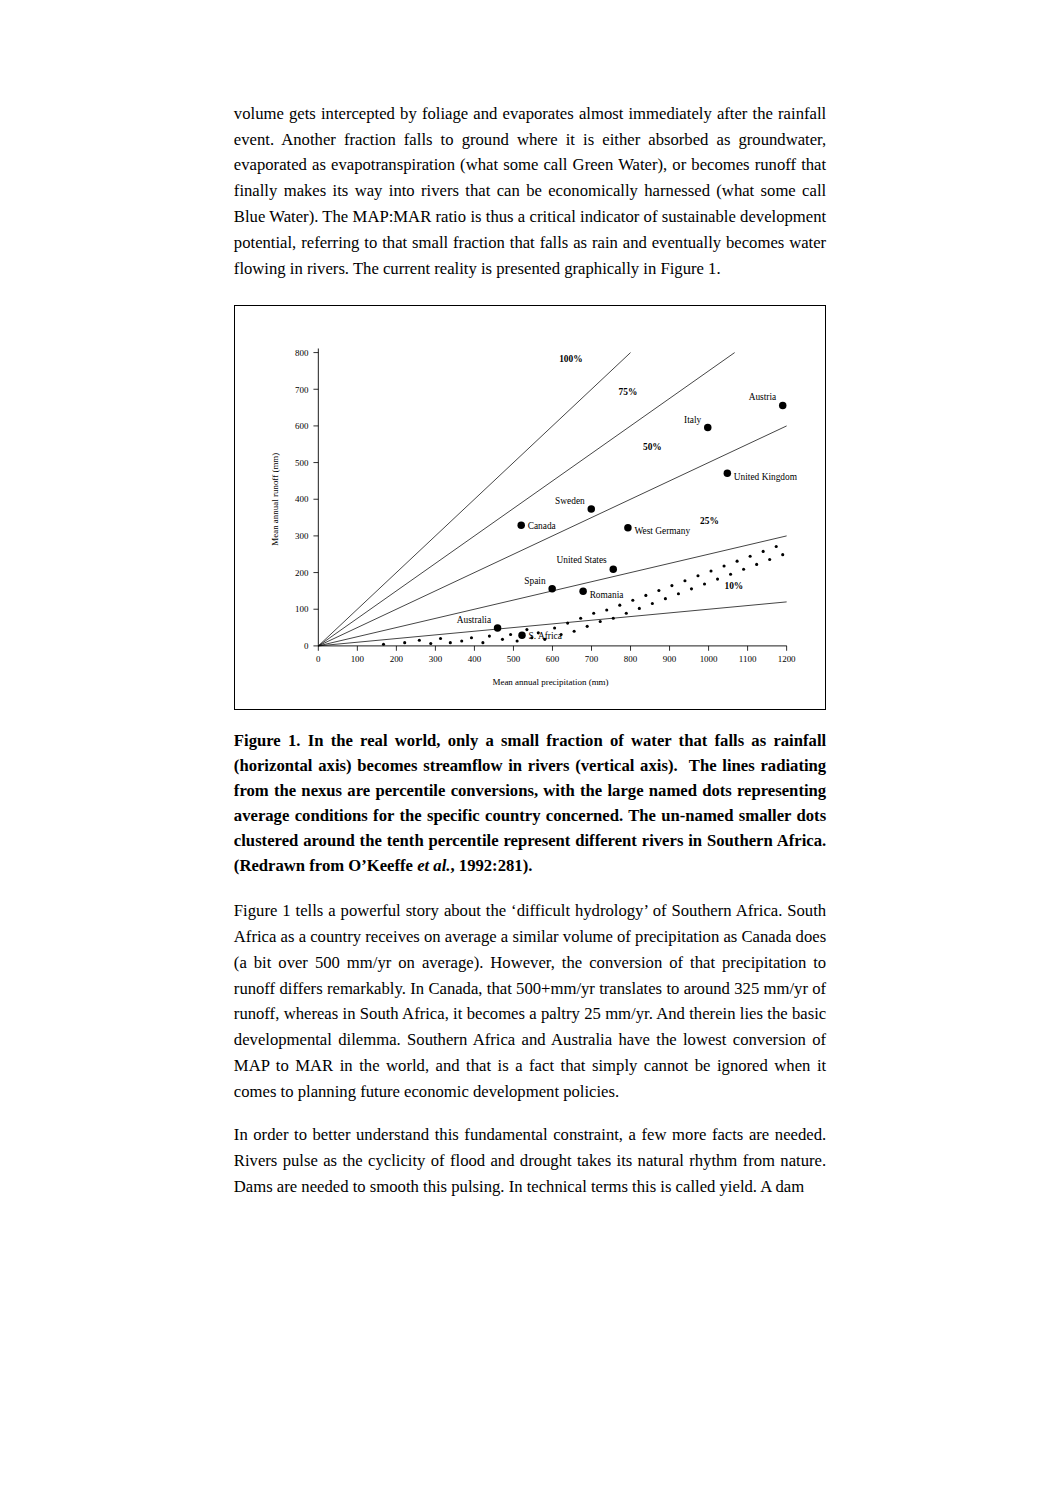volume gets intercepted by foliage and evaporates almost immediately after the rainfall event. Another fraction falls to ground where it is either absorbed as groundwater, evaporated as evapotranspiration (what some call Green Water), or becomes runoff that finally makes its way into rivers that can be economically harnessed (what some call Blue Water). The MAP:MAR ratio is thus a critical indicator of sustainable development potential, referring to that small fraction that falls as rain and eventually becomes water flowing in rivers. The current reality is presented graphically in Figure 1.
0 100 200 300 400 500 600 700 800 0 100 200 300 400 500 600 700 800 900 1000 1100 1200 Mean annual precipitation (mm) Mean annual runoff (mm) 100% 75% 50% 25% 10% Austria Italy United Kingdom Sweden Canada West Germany United States Spain Romania Australia S. Africa
Figure 1. In the real world, only a small fraction of water that falls as rainfall (horizontal axis) becomes streamflow in rivers (vertical axis). The lines radiating from the nexus are percentile conversions, with the large named dots representing average conditions for the specific country concerned. The un-named smaller dots clustered around the tenth percentile represent different rivers in Southern Africa. (Redrawn from O’Keeffe et al., 1992:281).
Figure 1 tells a powerful story about the ‘difficult hydrology’ of Southern Africa. South Africa as a country receives on average a similar volume of precipitation as Canada does (a bit over 500 mm/yr on average). However, the conversion of that precipitation to runoff differs remarkably. In Canada, that 500+mm/yr translates to around 325 mm/yr of runoff, whereas in South Africa, it becomes a paltry 25 mm/yr. And therein lies the basic developmental dilemma. Southern Africa and Australia have the lowest conversion of MAP to MAR in the world, and that is a fact that simply cannot be ignored when it comes to planning future economic development policies.
In order to better understand this fundamental constraint, a few more facts are needed. Rivers pulse as the cyclicity of flood and drought takes its natural rhythm from nature. Dams are needed to smooth this pulsing. In technical terms this is called yield. A dam